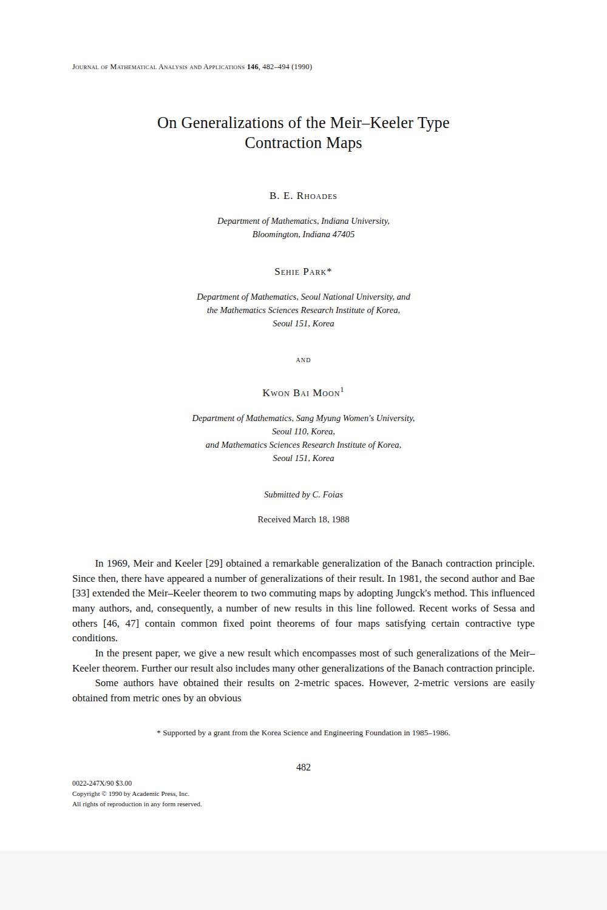Journal of Mathematical Analysis and Applications 146, 482–494 (1990)
On Generalizations of the Meir–Keeler Type
Contraction Maps
B. E. Rhoades
Department of Mathematics, Indiana University,
Bloomington, Indiana 47405
Sehie Park*
Department of Mathematics, Seoul National University, and
the Mathematics Sciences Research Institute of Korea,
Seoul 151, Korea
and
Kwon Bai Moon1
Department of Mathematics, Sang Myung Women's University,
Seoul 110, Korea,
and Mathematics Sciences Research Institute of Korea,
Seoul 151, Korea
Submitted by C. Foias
Received March 18, 1988
In 1969, Meir and Keeler [29] obtained a remarkable generalization of the Banach contraction principle. Since then, there have appeared a number of generalizations of their result. In 1981, the second author and Bae [33] extended the Meir–Keeler theorem to two commuting maps by adopting Jungck's method. This influenced many authors, and, consequently, a number of new results in this line followed. Recent works of Sessa and others [46, 47] contain common fixed point theorems of four maps satisfying certain contractive type conditions.
In the present paper, we give a new result which encompasses most of such generalizations of the Meir–Keeler theorem. Further our result also includes many other generalizations of the Banach contraction principle.
Some authors have obtained their results on 2-metric spaces. However, 2-metric versions are easily obtained from metric ones by an obvious
* Supported by a grant from the Korea Science and Engineering Foundation in 1985–1986.
482
0022-247X/90 $3.00
Copyright © 1990 by Academic Press, Inc.
All rights of reproduction in any form reserved.